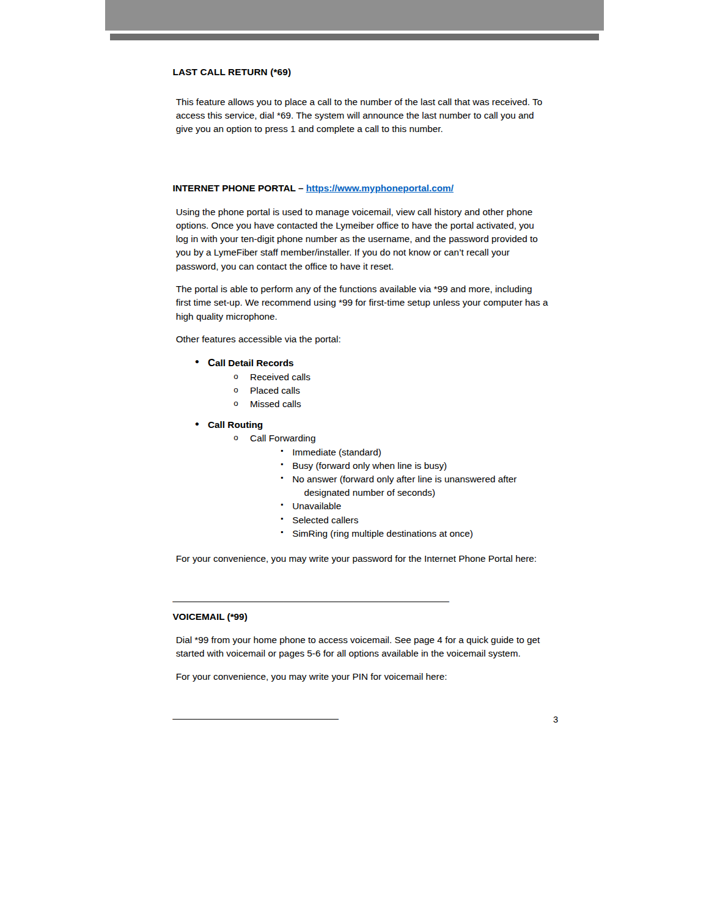LAST CALL RETURN (*69)
This feature allows you to place a call to the number of the last call that was received. To access this service, dial *69. The system will announce the last number to call you and give you an option to press 1 and complete a call to this number.
INTERNET PHONE PORTAL – https://www.myphoneportal.com/
Using the phone portal is used to manage voicemail, view call history and other phone options. Once you have contacted the Lymeiber office to have the portal activated, you log in with your ten-digit phone number as the username, and the password provided to you by a LymeFiber staff member/installer. If you do not know or can’t recall your password, you can contact the office to have it reset.
The portal is able to perform any of the functions available via *99 and more, including first time set-up. We recommend using *99 for first-time setup unless your computer has a high quality microphone.
Other features accessible via the portal:
Call Detail Records
Received calls
Placed calls
Missed calls
Call Routing
Call Forwarding
Immediate (standard)
Busy (forward only when line is busy)
No answer (forward only after line is unanswered after designated number of seconds)
Unavailable
Selected callers
SimRing (ring multiple destinations at once)
For your convenience, you may write your password for the Internet Phone Portal here:
_______________________________________________________
VOICEMAIL (*99)
Dial *99 from your home phone to access voicemail. See page 4 for a quick guide to get started with voicemail or pages 5-6 for all options available in the voicemail system.
For your convenience, you may write your PIN for voicemail here:
_________________________________
3